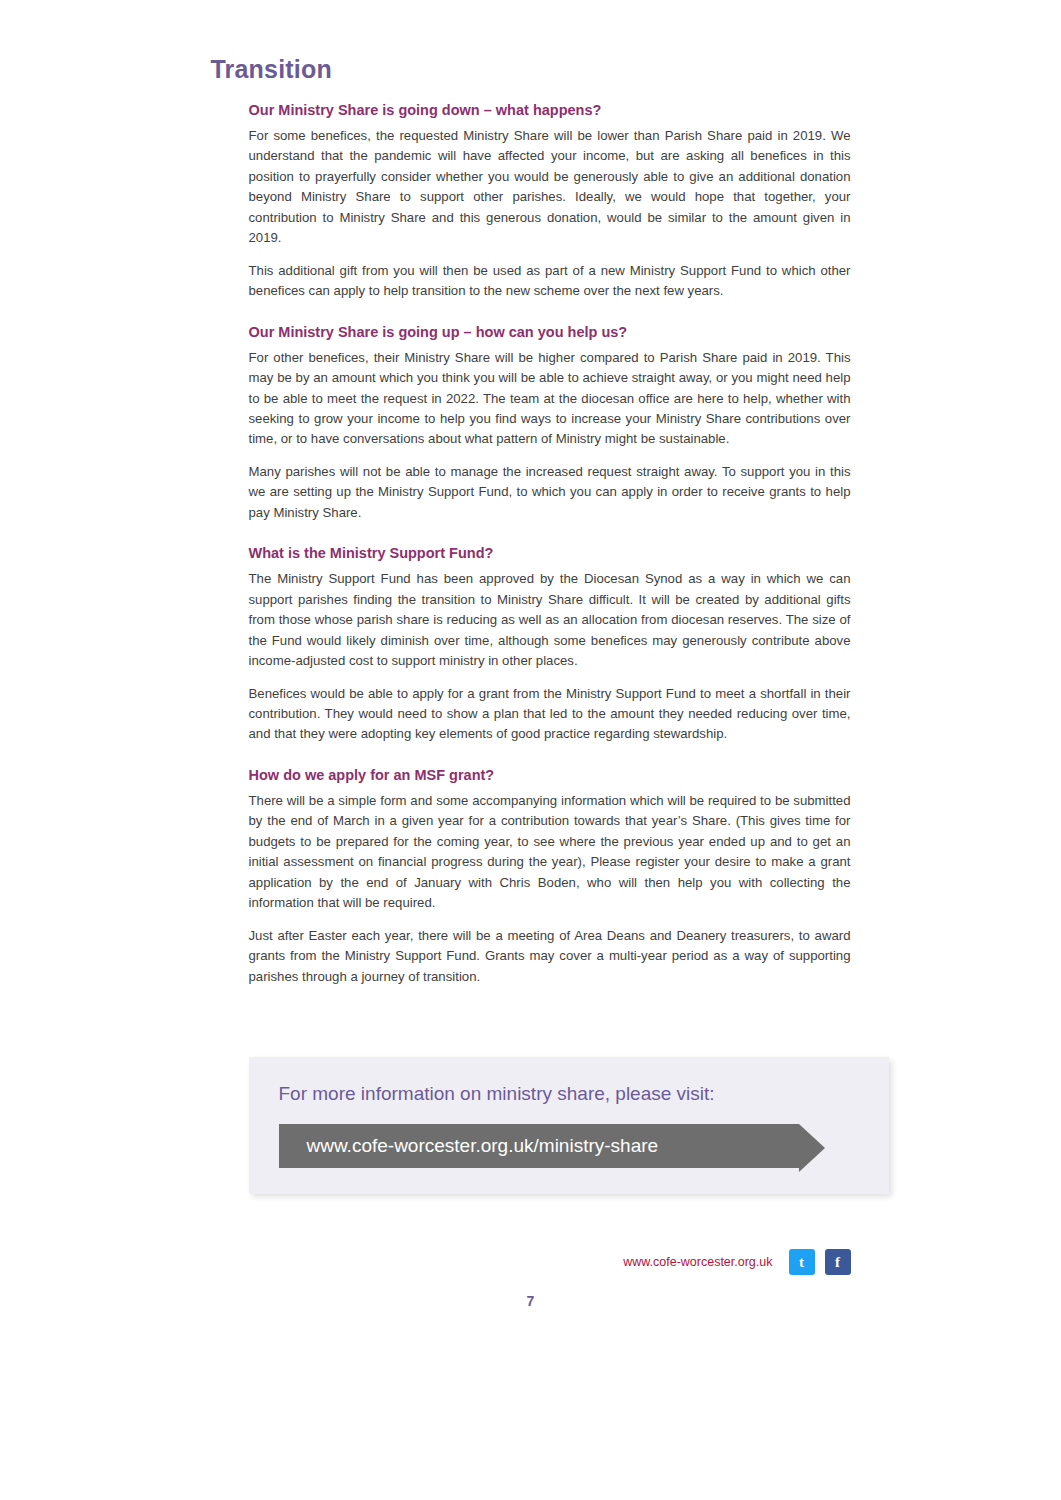Transition
Our Ministry Share is going down – what happens?
For some benefices, the requested Ministry Share will be lower than Parish Share paid in 2019. We understand that the pandemic will have affected your income, but are asking all benefices in this position to prayerfully consider whether you would be generously able to give an additional donation beyond Ministry Share to support other parishes. Ideally, we would hope that together, your contribution to Ministry Share and this generous donation, would be similar to the amount given in 2019.
This additional gift from you will then be used as part of a new Ministry Support Fund to which other benefices can apply to help transition to the new scheme over the next few years.
Our Ministry Share is going up – how can you help us?
For other benefices, their Ministry Share will be higher compared to Parish Share paid in 2019. This may be by an amount which you think you will be able to achieve straight away, or you might need help to be able to meet the request in 2022. The team at the diocesan office are here to help, whether with seeking to grow your income to help you find ways to increase your Ministry Share contributions over time, or to have conversations about what pattern of Ministry might be sustainable.
Many parishes will not be able to manage the increased request straight away. To support you in this we are setting up the Ministry Support Fund, to which you can apply in order to receive grants to help pay Ministry Share.
What is the Ministry Support Fund?
The Ministry Support Fund has been approved by the Diocesan Synod as a way in which we can support parishes finding the transition to Ministry Share difficult. It will be created by additional gifts from those whose parish share is reducing as well as an allocation from diocesan reserves. The size of the Fund would likely diminish over time, although some benefices may generously contribute above income-adjusted cost to support ministry in other places.
Benefices would be able to apply for a grant from the Ministry Support Fund to meet a shortfall in their contribution. They would need to show a plan that led to the amount they needed reducing over time, and that they were adopting key elements of good practice regarding stewardship.
How do we apply for an MSF grant?
There will be a simple form and some accompanying information which will be required to be submitted by the end of March in a given year for a contribution towards that year’s Share. (This gives time for budgets to be prepared for the coming year, to see where the previous year ended up and to get an initial assessment on financial progress during the year), Please register your desire to make a grant application by the end of January with Chris Boden, who will then help you with collecting the information that will be required.
Just after Easter each year, there will be a meeting of Area Deans and Deanery treasurers, to award grants from the Ministry Support Fund. Grants may cover a multi-year period as a way of supporting parishes through a journey of transition.
For more information on ministry share, please visit:
www.cofe-worcester.org.uk/ministry-share
www.cofe-worcester.org.uk t f
7